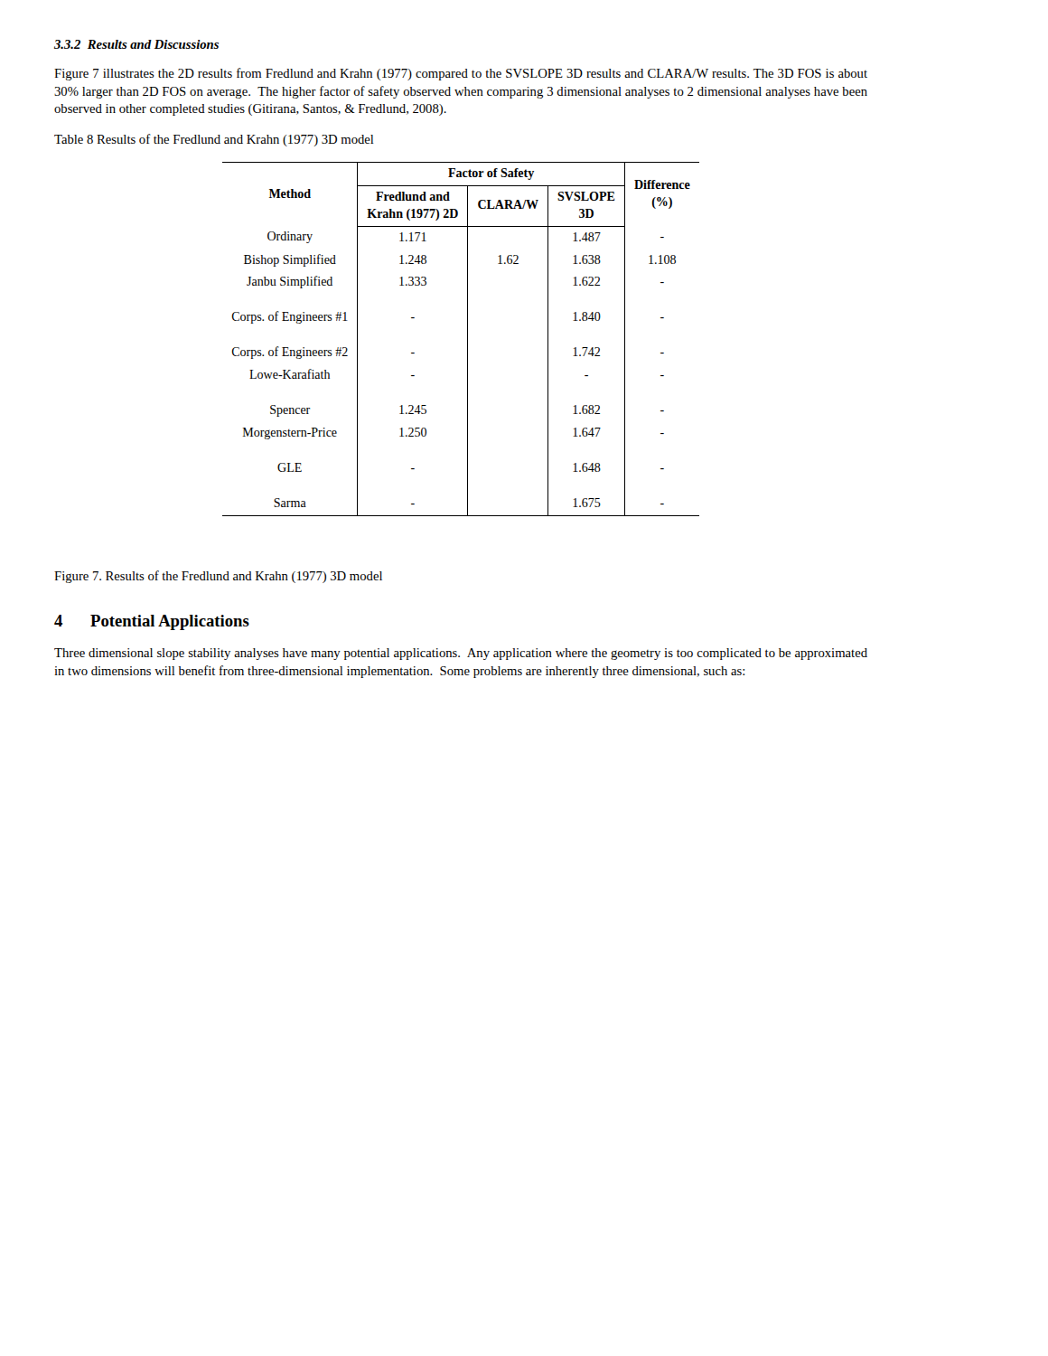3.3.2 Results and Discussions
Figure 7 illustrates the 2D results from Fredlund and Krahn (1977) compared to the SVSLOPE 3D results and CLARA/W results. The 3D FOS is about 30% larger than 2D FOS on average. The higher factor of safety observed when comparing 3 dimensional analyses to 2 dimensional analyses have been observed in other completed studies (Gitirana, Santos, & Fredlund, 2008).
Table 8 Results of the Fredlund and Krahn (1977) 3D model
| Method | Factor of Safety | Difference (%) |
| --- | --- | --- |
| Fredlund and Krahn (1977) 2D | CLARA/W | SVSLOPE 3D |
| Ordinary | 1.171 | 1.62 | 1.487 | - |
| Bishop Simplified | 1.248 | 1.638 | 1.108 |
| Janbu Simplified | 1.333 | 1.622 | - |
| Corps. of Engineers #1 | - | | 1.840 | - |
| Corps. of Engineers #2 | - | | 1.742 | - |
| Lowe-Karafiath | - | | - | - |
| Spencer | 1.245 | | 1.682 | - |
| Morgenstern-Price | 1.250 | | 1.647 | - |
| GLE | - | | 1.648 | - |
| Sarma | - | | 1.675 | - |
Figure 7. Results of the Fredlund and Krahn (1977) 3D model
4 Potential Applications
Three dimensional slope stability analyses have many potential applications. Any application where the geometry is too complicated to be approximated in two dimensions will benefit from three-dimensional implementation. Some problems are inherently three dimensional, such as: